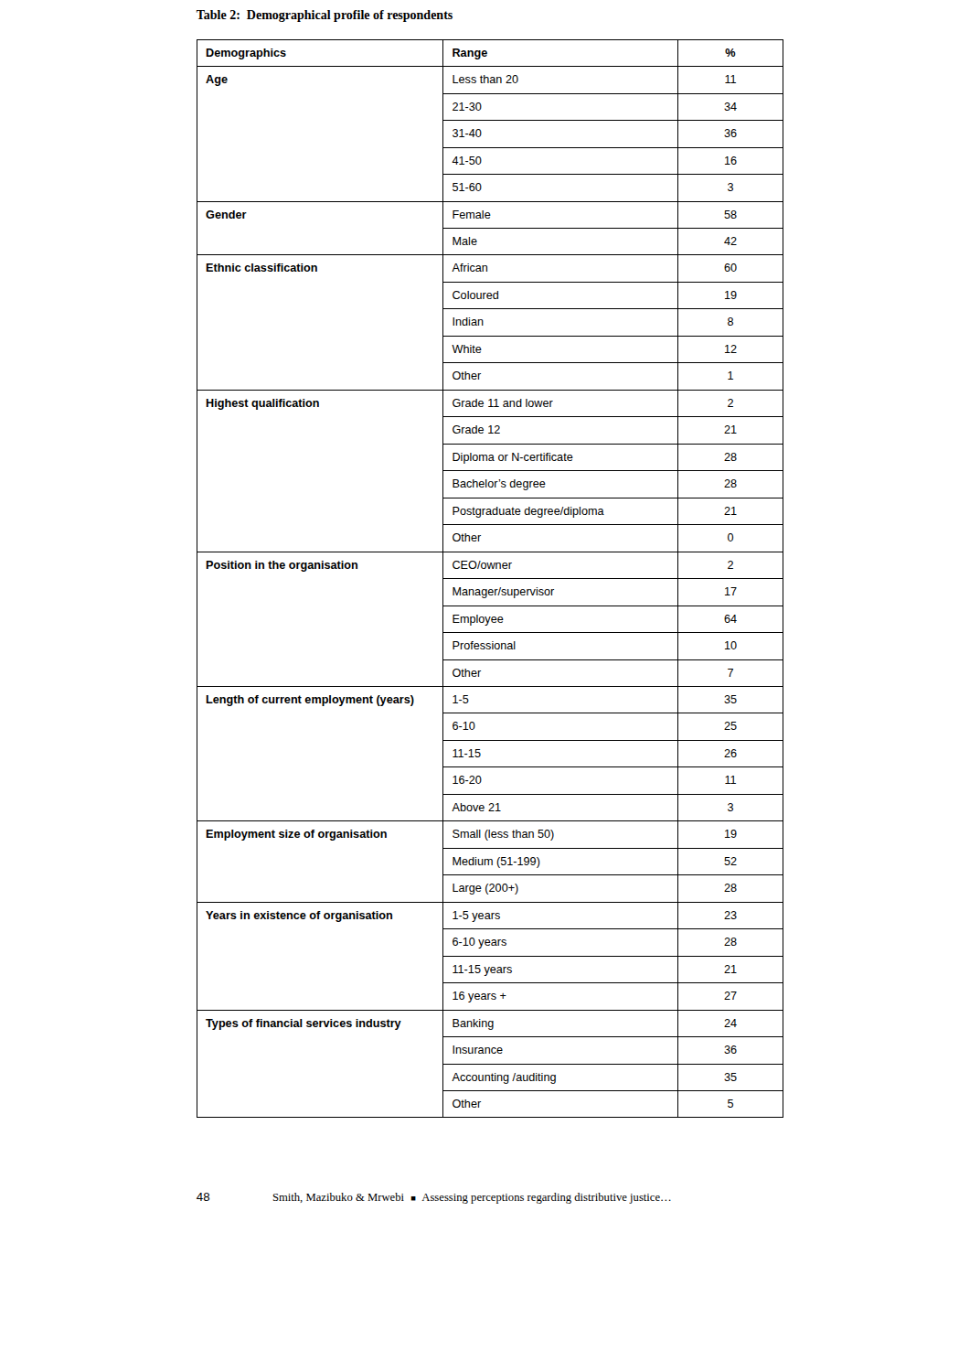Table 2: Demographical profile of respondents
| Demographics | Range | % |
| --- | --- | --- |
| Age | Less than 20 | 11 |
| 21-30 | 34 |
| 31-40 | 36 |
| 41-50 | 16 |
| 51-60 | 3 |
| Gender | Female | 58 |
| Male | 42 |
| Ethnic classification | African | 60 |
| Coloured | 19 |
| Indian | 8 |
| White | 12 |
| Other | 1 |
| Highest qualification | Grade 11 and lower | 2 |
| Grade 12 | 21 |
| Diploma or N-certificate | 28 |
| Bachelor’s degree | 28 |
| Postgraduate degree/diploma | 21 |
| Other | 0 |
| Position in the organisation | CEO/owner | 2 |
| Manager/supervisor | 17 |
| Employee | 64 |
| Professional | 10 |
| Other | 7 |
| Length of current employment (years) | 1-5 | 35 |
| 6-10 | 25 |
| 11-15 | 26 |
| 16-20 | 11 |
| Above 21 | 3 |
| Employment size of organisation | Small (less than 50) | 19 |
| Medium (51-199) | 52 |
| Large (200+) | 28 |
| Years in existence of organisation | 1-5 years | 23 |
| 6-10 years | 28 |
| 11-15 years | 21 |
| 16 years + | 27 |
| Types of financial services industry | Banking | 24 |
| Insurance | 36 |
| Accounting /auditing | 35 |
| Other | 5 |
48 Smith, Mazibuko & Mrwebi ■ Assessing perceptions regarding distributive justice…